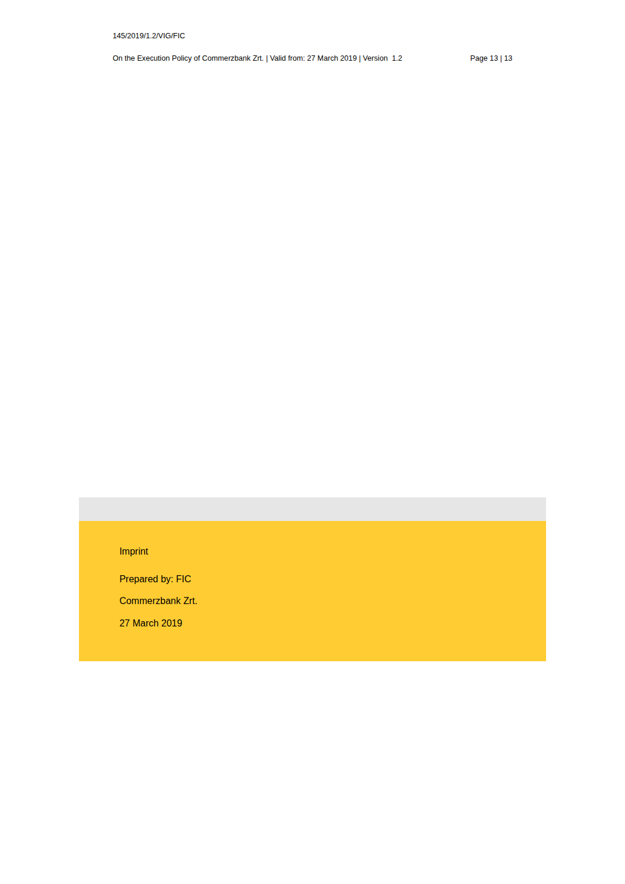145/2019/1.2/VIG/FIC
On the Execution Policy of Commerzbank Zrt. | Valid from: 27 March 2019 | Version 1.2 Page 13 | 13
Imprint
Prepared by: FIC
Commerzbank Zrt.
27 March 2019